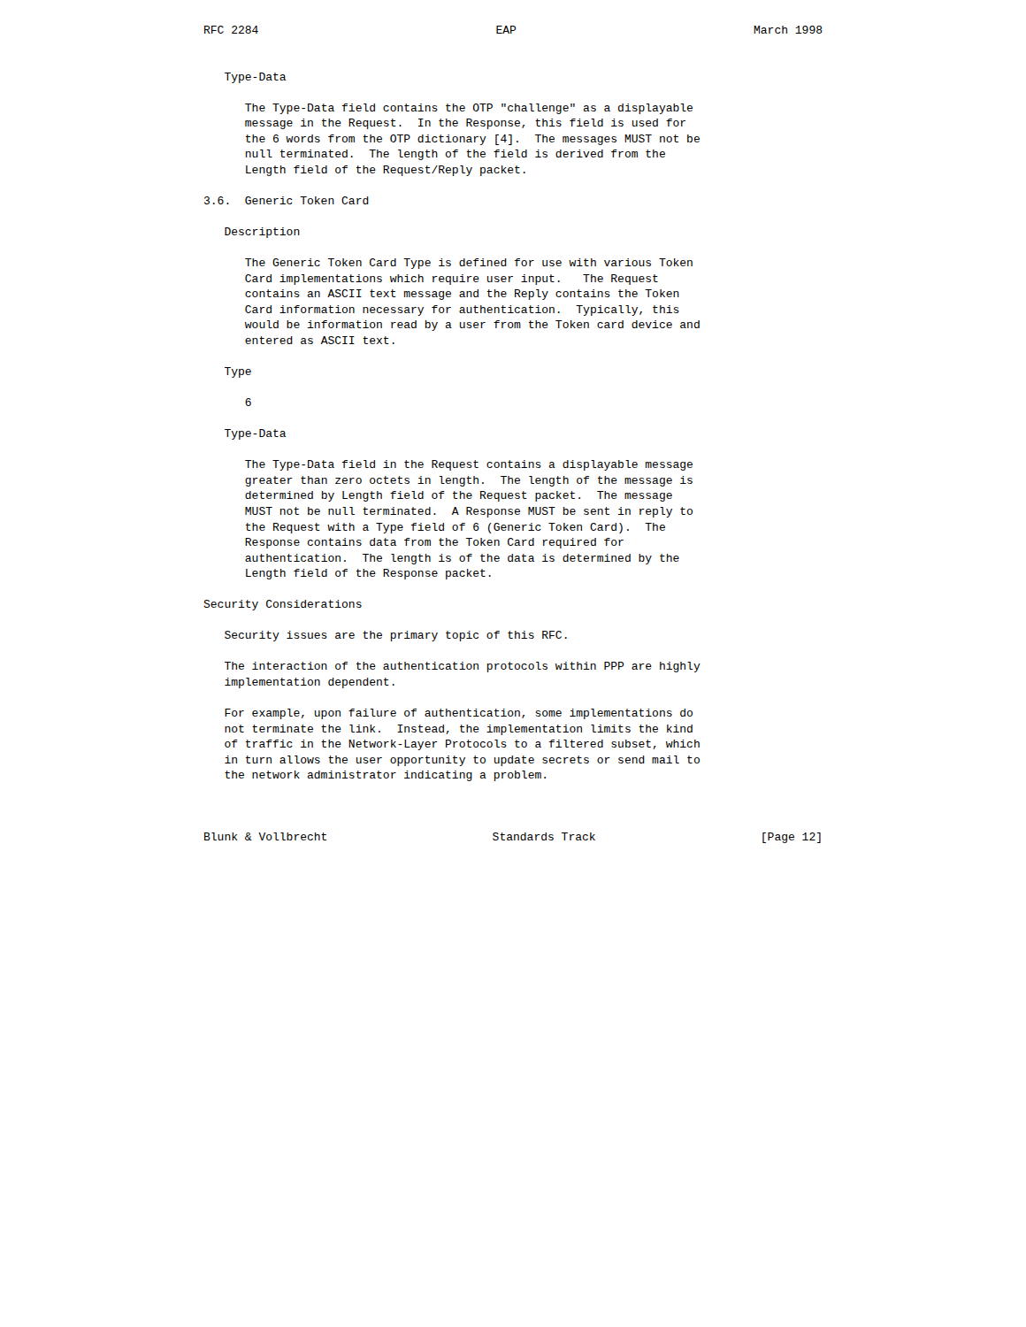RFC 2284 EAP March 1998
   Type-Data

      The Type-Data field contains the OTP "challenge" as a displayable
      message in the Request.  In the Response, this field is used for
      the 6 words from the OTP dictionary [4].  The messages MUST not be
      null terminated.  The length of the field is derived from the
      Length field of the Request/Reply packet.

3.6.  Generic Token Card

   Description

      The Generic Token Card Type is defined for use with various Token
      Card implementations which require user input.   The Request
      contains an ASCII text message and the Reply contains the Token
      Card information necessary for authentication.  Typically, this
      would be information read by a user from the Token card device and
      entered as ASCII text.

   Type

      6

   Type-Data

      The Type-Data field in the Request contains a displayable message
      greater than zero octets in length.  The length of the message is
      determined by Length field of the Request packet.  The message
      MUST not be null terminated.  A Response MUST be sent in reply to
      the Request with a Type field of 6 (Generic Token Card).  The
      Response contains data from the Token Card required for
      authentication.  The length is of the data is determined by the
      Length field of the Response packet.

Security Considerations

   Security issues are the primary topic of this RFC.

   The interaction of the authentication protocols within PPP are highly
   implementation dependent.

   For example, upon failure of authentication, some implementations do
   not terminate the link.  Instead, the implementation limits the kind
   of traffic in the Network-Layer Protocols to a filtered subset, which
   in turn allows the user opportunity to update secrets or send mail to
   the network administrator indicating a problem.
Blunk & Vollbrecht Standards Track [Page 12]